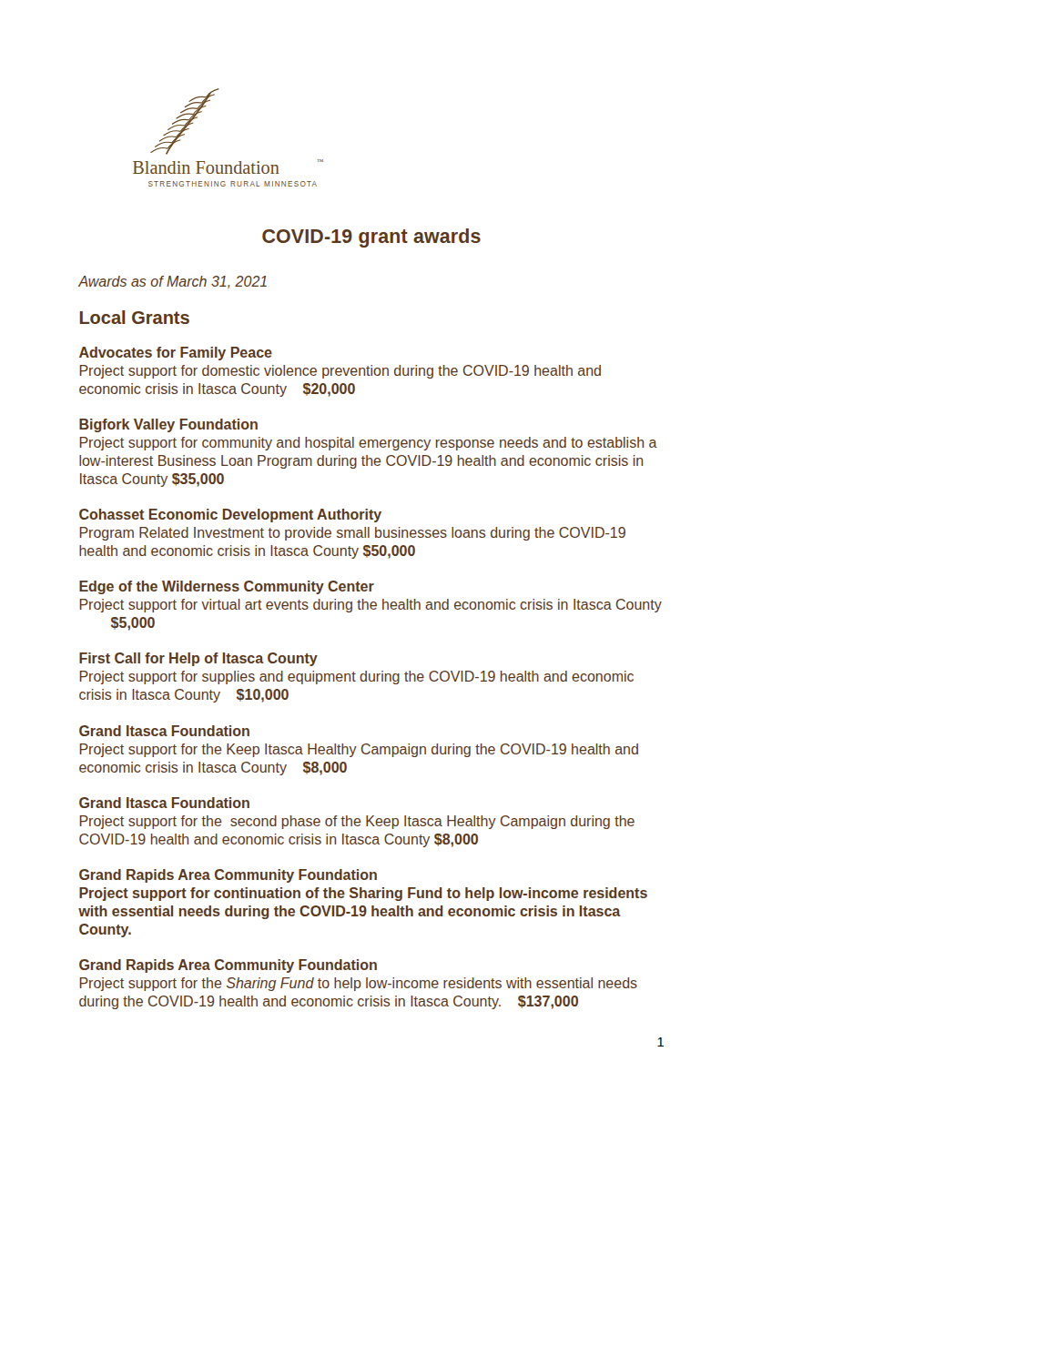Blandin Foundation ™ STRENGTHENING RURAL MINNESOTA
COVID-19 grant awards
Awards as of March 31, 2021
Local Grants
Advocates for Family Peace
Project support for domestic violence prevention during the COVID-19 health and economic crisis in Itasca County $20,000
Bigfork Valley Foundation
Project support for community and hospital emergency response needs and to establish a low-interest Business Loan Program during the COVID-19 health and economic crisis in Itasca County $35,000
Cohasset Economic Development Authority
Program Related Investment to provide small businesses loans during the COVID-19 health and economic crisis in Itasca County $50,000
Edge of the Wilderness Community Center
Project support for virtual art events during the health and economic crisis in Itasca County $5,000
First Call for Help of Itasca County
Project support for supplies and equipment during the COVID-19 health and economic crisis in Itasca County $10,000
Grand Itasca Foundation
Project support for the Keep Itasca Healthy Campaign during the COVID-19 health and economic crisis in Itasca County $8,000
Grand Itasca Foundation
Project support for the second phase of the Keep Itasca Healthy Campaign during the COVID-19 health and economic crisis in Itasca County $8,000
Grand Rapids Area Community Foundation
Project support for continuation of the Sharing Fund to help low-income residents with essential needs during the COVID-19 health and economic crisis in Itasca County.
Grand Rapids Area Community Foundation
Project support for the Sharing Fund to help low-income residents with essential needs during the COVID-19 health and economic crisis in Itasca County. $137,000
1